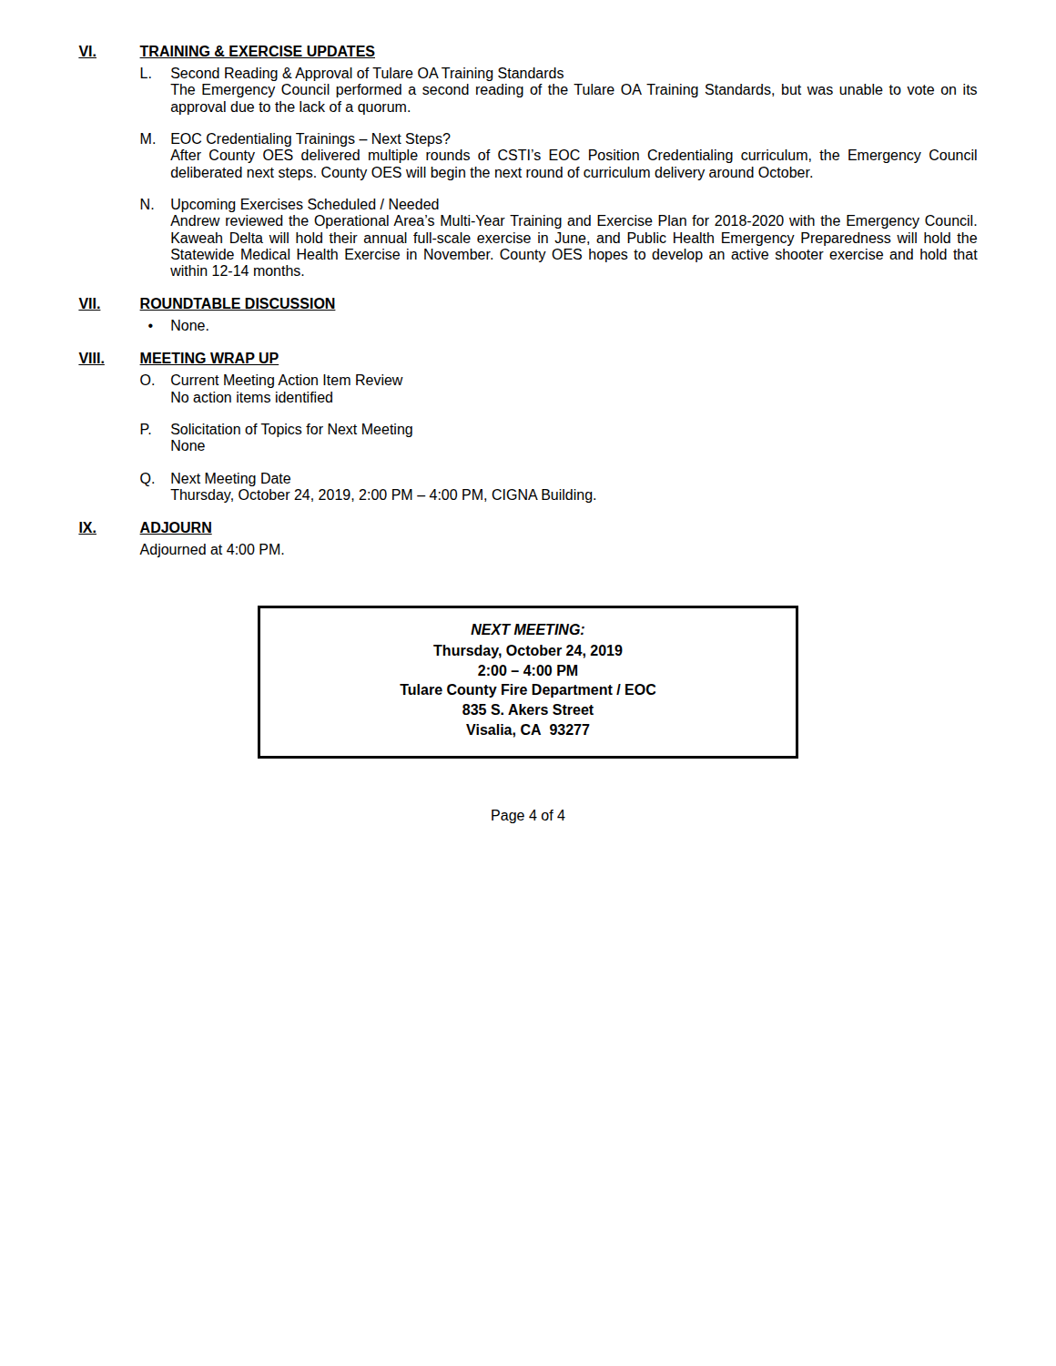VI. TRAINING & EXERCISE UPDATES
L.
Second Reading & Approval of Tulare OA Training Standards
The Emergency Council performed a second reading of the Tulare OA Training Standards, but was unable to vote on its approval due to the lack of a quorum.
M.
EOC Credentialing Trainings – Next Steps?
After County OES delivered multiple rounds of CSTI’s EOC Position Credentialing curriculum, the Emergency Council deliberated next steps. County OES will begin the next round of curriculum delivery around October.
N.
Upcoming Exercises Scheduled / Needed
Andrew reviewed the Operational Area’s Multi-Year Training and Exercise Plan for 2018-2020 with the Emergency Council. Kaweah Delta will hold their annual full-scale exercise in June, and Public Health Emergency Preparedness will hold the Statewide Medical Health Exercise in November. County OES hopes to develop an active shooter exercise and hold that within 12-14 months.
VII. ROUNDTABLE DISCUSSION
• None.
VIII. MEETING WRAP UP
O.
Current Meeting Action Item Review
No action items identified
P.
Solicitation of Topics for Next Meeting
None
Q.
Next Meeting Date
Thursday, October 24, 2019, 2:00 PM – 4:00 PM, CIGNA Building.
IX. ADJOURN
Adjourned at 4:00 PM.
NEXT MEETING:
Thursday, October 24, 2019
2:00 – 4:00 PM
Tulare County Fire Department / EOC
835 S. Akers Street
Visalia, CA 93277
Page 4 of 4